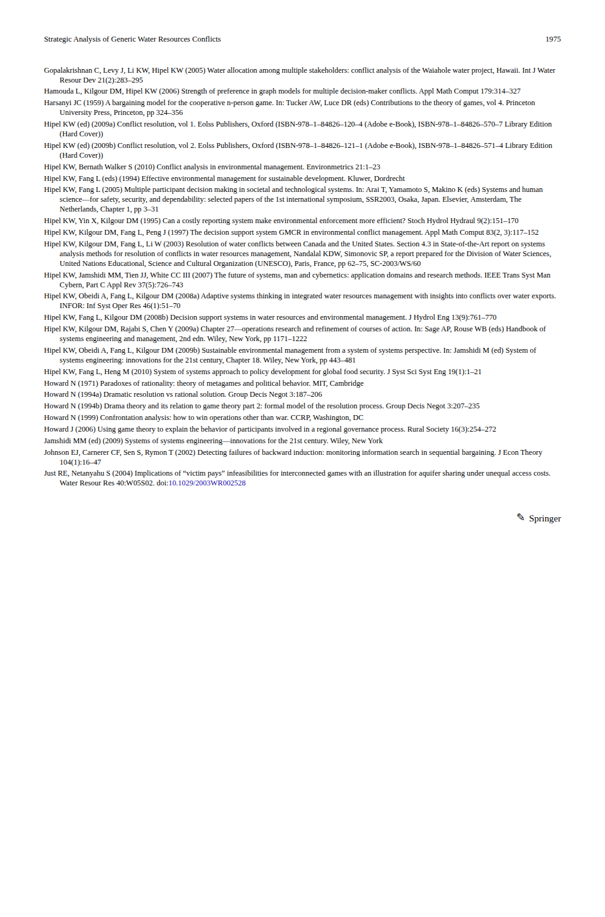Strategic Analysis of Generic Water Resources Conflicts 1975
Gopalakrishnan C, Levy J, Li KW, Hipel KW (2005) Water allocation among multiple stakeholders: conflict analysis of the Waiahole water project, Hawaii. Int J Water Resour Dev 21(2):283–295
Hamouda L, Kilgour DM, Hipel KW (2006) Strength of preference in graph models for multiple decision-maker conflicts. Appl Math Comput 179:314–327
Harsanyi JC (1959) A bargaining model for the cooperative n-person game. In: Tucker AW, Luce DR (eds) Contributions to the theory of games, vol 4. Princeton University Press, Princeton, pp 324–356
Hipel KW (ed) (2009a) Conflict resolution, vol 1. Eolss Publishers, Oxford (ISBN-978–1–84826–120–4 (Adobe e-Book), ISBN-978–1–84826–570–7 Library Edition (Hard Cover))
Hipel KW (ed) (2009b) Conflict resolution, vol 2. Eolss Publishers, Oxford (ISBN-978–1–84826–121–1 (Adobe e-Book), ISBN-978–1–84826–571–4 Library Edition (Hard Cover))
Hipel KW, Bernath Walker S (2010) Conflict analysis in environmental management. Environmetrics 21:1–23
Hipel KW, Fang L (eds) (1994) Effective environmental management for sustainable development. Kluwer, Dordrecht
Hipel KW, Fang L (2005) Multiple participant decision making in societal and technological systems. In: Arai T, Yamamoto S, Makino K (eds) Systems and human science—for safety, security, and dependability: selected papers of the 1st international symposium, SSR2003, Osaka, Japan. Elsevier, Amsterdam, The Netherlands, Chapter 1, pp 3–31
Hipel KW, Yin X, Kilgour DM (1995) Can a costly reporting system make environmental enforcement more efficient? Stoch Hydrol Hydraul 9(2):151–170
Hipel KW, Kilgour DM, Fang L, Peng J (1997) The decision support system GMCR in environmental conflict management. Appl Math Comput 83(2, 3):117–152
Hipel KW, Kilgour DM, Fang L, Li W (2003) Resolution of water conflicts between Canada and the United States. Section 4.3 in State-of-the-Art report on systems analysis methods for resolution of conflicts in water resources management, Nandalal KDW, Simonovic SP, a report prepared for the Division of Water Sciences, United Nations Educational, Science and Cultural Organization (UNESCO), Paris, France, pp 62–75, SC-2003/WS/60
Hipel KW, Jamshidi MM, Tien JJ, White CC III (2007) The future of systems, man and cybernetics: application domains and research methods. IEEE Trans Syst Man Cybern, Part C Appl Rev 37(5):726–743
Hipel KW, Obeidi A, Fang L, Kilgour DM (2008a) Adaptive systems thinking in integrated water resources management with insights into conflicts over water exports. INFOR: Inf Syst Oper Res 46(1):51–70
Hipel KW, Fang L, Kilgour DM (2008b) Decision support systems in water resources and environmental management. J Hydrol Eng 13(9):761–770
Hipel KW, Kilgour DM, Rajabi S, Chen Y (2009a) Chapter 27—operations research and refinement of courses of action. In: Sage AP, Rouse WB (eds) Handbook of systems engineering and management, 2nd edn. Wiley, New York, pp 1171–1222
Hipel KW, Obeidi A, Fang L, Kilgour DM (2009b) Sustainable environmental management from a system of systems perspective. In: Jamshidi M (ed) System of systems engineering: innovations for the 21st century, Chapter 18. Wiley, New York, pp 443–481
Hipel KW, Fang L, Heng M (2010) System of systems approach to policy development for global food security. J Syst Sci Syst Eng 19(1):1–21
Howard N (1971) Paradoxes of rationality: theory of metagames and political behavior. MIT, Cambridge
Howard N (1994a) Dramatic resolution vs rational solution. Group Decis Negot 3:187–206
Howard N (1994b) Drama theory and its relation to game theory part 2: formal model of the resolution process. Group Decis Negot 3:207–235
Howard N (1999) Confrontation analysis: how to win operations other than war. CCRP, Washington, DC
Howard J (2006) Using game theory to explain the behavior of participants involved in a regional governance process. Rural Society 16(3):254–272
Jamshidi MM (ed) (2009) Systems of systems engineering—innovations for the 21st century. Wiley, New York
Johnson EJ, Carnerer CF, Sen S, Rymon T (2002) Detecting failures of backward induction: monitoring information search in sequential bargaining. J Econ Theory 104(1):16–47
Just RE, Netanyahu S (2004) Implications of “victim pays” infeasibilities for interconnected games with an illustration for aquifer sharing under unequal access costs. Water Resour Res 40:W05S02. doi:10.1029/2003WR002528
✎ Springer